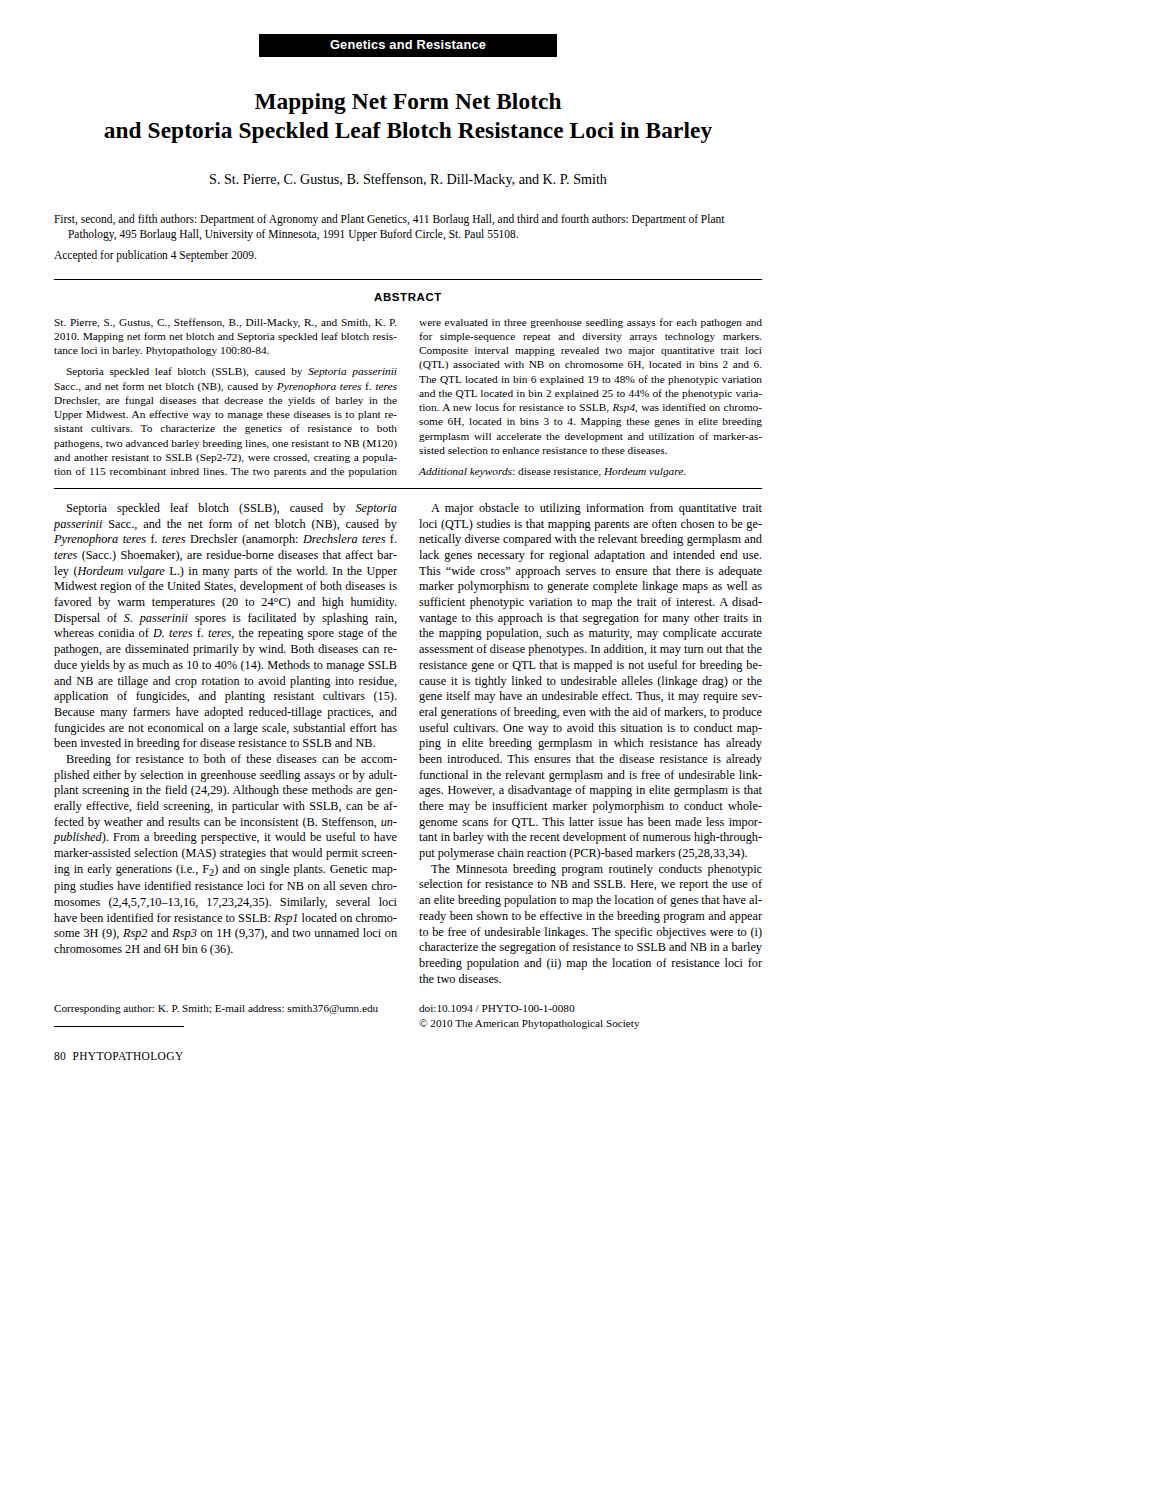Genetics and Resistance
Mapping Net Form Net Blotch
and Septoria Speckled Leaf Blotch Resistance Loci in Barley
S. St. Pierre, C. Gustus, B. Steffenson, R. Dill-Macky, and K. P. Smith
First, second, and fifth authors: Department of Agronomy and Plant Genetics, 411 Borlaug Hall, and third and fourth authors: Department of Plant Pathology, 495 Borlaug Hall, University of Minnesota, 1991 Upper Buford Circle, St. Paul 55108.
Accepted for publication 4 September 2009.
ABSTRACT
St. Pierre, S., Gustus, C., Steffenson, B., Dill-Macky, R., and Smith, K. P. 2010. Mapping net form net blotch and Septoria speckled leaf blotch resistance loci in barley. Phytopathology 100:80-84.
Septoria speckled leaf blotch (SSLB), caused by Septoria passerinii Sacc., and net form net blotch (NB), caused by Pyrenophora teres f. teres Drechsler, are fungal diseases that decrease the yields of barley in the Upper Midwest. An effective way to manage these diseases is to plant resistant cultivars. To characterize the genetics of resistance to both pathogens, two advanced barley breeding lines, one resistant to NB (M120) and another resistant to SSLB (Sep2-72), were crossed, creating a population of 115 recombinant inbred lines. The two parents and the population were evaluated in three greenhouse seedling assays for each pathogen and for simple-sequence repeat and diversity arrays technology markers. Composite interval mapping revealed two major quantitative trait loci (QTL) associated with NB on chromosome 6H, located in bins 2 and 6. The QTL located in bin 6 explained 19 to 48% of the phenotypic variation and the QTL located in bin 2 explained 25 to 44% of the phenotypic variation. A new locus for resistance to SSLB, Rsp4, was identified on chromosome 6H, located in bins 3 to 4. Mapping these genes in elite breeding germplasm will accelerate the development and utilization of marker-assisted selection to enhance resistance to these diseases.
Additional keywords: disease resistance, Hordeum vulgare.
Septoria speckled leaf blotch (SSLB), caused by Septoria passerinii Sacc., and the net form of net blotch (NB), caused by Pyrenophora teres f. teres Drechsler (anamorph: Drechslera teres f. teres (Sacc.) Shoemaker), are residue-borne diseases that affect barley (Hordeum vulgare L.) in many parts of the world. In the Upper Midwest region of the United States, development of both diseases is favored by warm temperatures (20 to 24°C) and high humidity. Dispersal of S. passerinii spores is facilitated by splashing rain, whereas conidia of D. teres f. teres, the repeating spore stage of the pathogen, are disseminated primarily by wind. Both diseases can reduce yields by as much as 10 to 40% (14). Methods to manage SSLB and NB are tillage and crop rotation to avoid planting into residue, application of fungicides, and planting resistant cultivars (15). Because many farmers have adopted reduced-tillage practices, and fungicides are not economical on a large scale, substantial effort has been invested in breeding for disease resistance to SSLB and NB.
Breeding for resistance to both of these diseases can be accomplished either by selection in greenhouse seedling assays or by adult-plant screening in the field (24,29). Although these methods are generally effective, field screening, in particular with SSLB, can be affected by weather and results can be inconsistent (B. Steffenson, unpublished). From a breeding perspective, it would be useful to have marker-assisted selection (MAS) strategies that would permit screening in early generations (i.e., F2) and on single plants. Genetic mapping studies have identified resistance loci for NB on all seven chromosomes (2,4,5,7,10–13,16, 17,23,24,35). Similarly, several loci have been identified for resistance to SSLB: Rsp1 located on chromosome 3H (9), Rsp2 and Rsp3 on 1H (9,37), and two unnamed loci on chromosomes 2H and 6H bin 6 (36).
A major obstacle to utilizing information from quantitative trait loci (QTL) studies is that mapping parents are often chosen to be genetically diverse compared with the relevant breeding germplasm and lack genes necessary for regional adaptation and intended end use. This “wide cross” approach serves to ensure that there is adequate marker polymorphism to generate complete linkage maps as well as sufficient phenotypic variation to map the trait of interest. A disadvantage to this approach is that segregation for many other traits in the mapping population, such as maturity, may complicate accurate assessment of disease phenotypes. In addition, it may turn out that the resistance gene or QTL that is mapped is not useful for breeding because it is tightly linked to undesirable alleles (linkage drag) or the gene itself may have an undesirable effect. Thus, it may require several generations of breeding, even with the aid of markers, to produce useful cultivars. One way to avoid this situation is to conduct mapping in elite breeding germplasm in which resistance has already been introduced. This ensures that the disease resistance is already functional in the relevant germplasm and is free of undesirable linkages. However, a disadvantage of mapping in elite germplasm is that there may be insufficient marker polymorphism to conduct whole-genome scans for QTL. This latter issue has been made less important in barley with the recent development of numerous high-throughput polymerase chain reaction (PCR)-based markers (25,28,33,34).
The Minnesota breeding program routinely conducts phenotypic selection for resistance to NB and SSLB. Here, we report the use of an elite breeding population to map the location of genes that have already been shown to be effective in the breeding program and appear to be free of undesirable linkages. The specific objectives were to (i) characterize the segregation of resistance to SSLB and NB in a barley breeding population and (ii) map the location of resistance loci for the two diseases.
Corresponding author: K. P. Smith; E-mail address: smith376@umn.edu
doi:10.1094 / PHYTO-100-1-0080
© 2010 The American Phytopathological Society
80 PHYTOPATHOLOGY